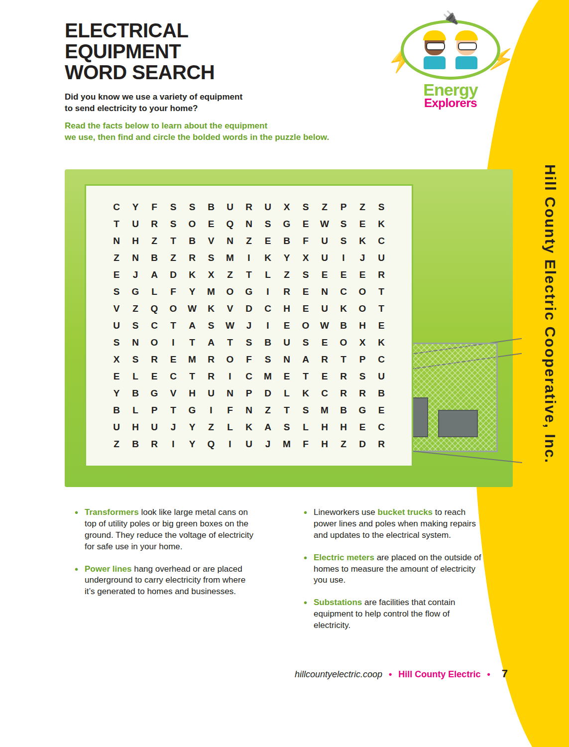Hill County Electric Cooperative, Inc.
Electrical
Equipment
Word Search
Did you know we use a variety of equipment
to send electricity to your home?
Read the facts below to learn about the equipment
we use, then find and circle the bolded words in the puzzle below.
⚡ ⚡
🔌
Energy Explorers
| C | Y | F | S | S | B | U | R | U | X | S | Z | P | Z | S |
| T | U | R | S | O | E | Q | N | S | G | E | W | S | E | K |
| N | H | Z | T | B | V | N | Z | E | B | F | U | S | K | C |
| Z | N | B | Z | R | S | M | I | K | Y | X | U | I | J | U |
| E | J | A | D | K | X | Z | T | L | Z | S | E | E | E | R |
| S | G | L | F | Y | M | O | G | I | R | E | N | C | O | T |
| V | Z | Q | O | W | K | V | D | C | H | E | U | K | O | T |
| U | S | C | T | A | S | W | J | I | E | O | W | B | H | E |
| S | N | O | I | T | A | T | S | B | U | S | E | O | X | K |
| X | S | R | E | M | R | O | F | S | N | A | R | T | P | C |
| E | L | E | C | T | R | I | C | M | E | T | E | R | S | U |
| Y | B | G | V | H | U | N | P | D | L | K | C | R | R | B |
| B | L | P | T | G | I | F | N | Z | T | S | M | B | G | E |
| U | H | U | J | Y | Z | L | K | A | S | L | H | H | E | C |
| Z | B | R | I | Y | Q | I | U | J | M | F | H | Z | D | R |
Transformers look like large metal cans on top of utility poles or big green boxes on the ground. They reduce the voltage of electricity for safe use in your home.
Power lines hang overhead or are placed underground to carry electricity from where it’s generated to homes and businesses.
Lineworkers use bucket trucks to reach power lines and poles when making repairs and updates to the electrical system.
Electric meters are placed on the outside of homes to measure the amount of electricity you use.
Substations are facilities that contain equipment to help control the flow of electricity.
hillcountyelectric.coop • Hill County Electric • 7